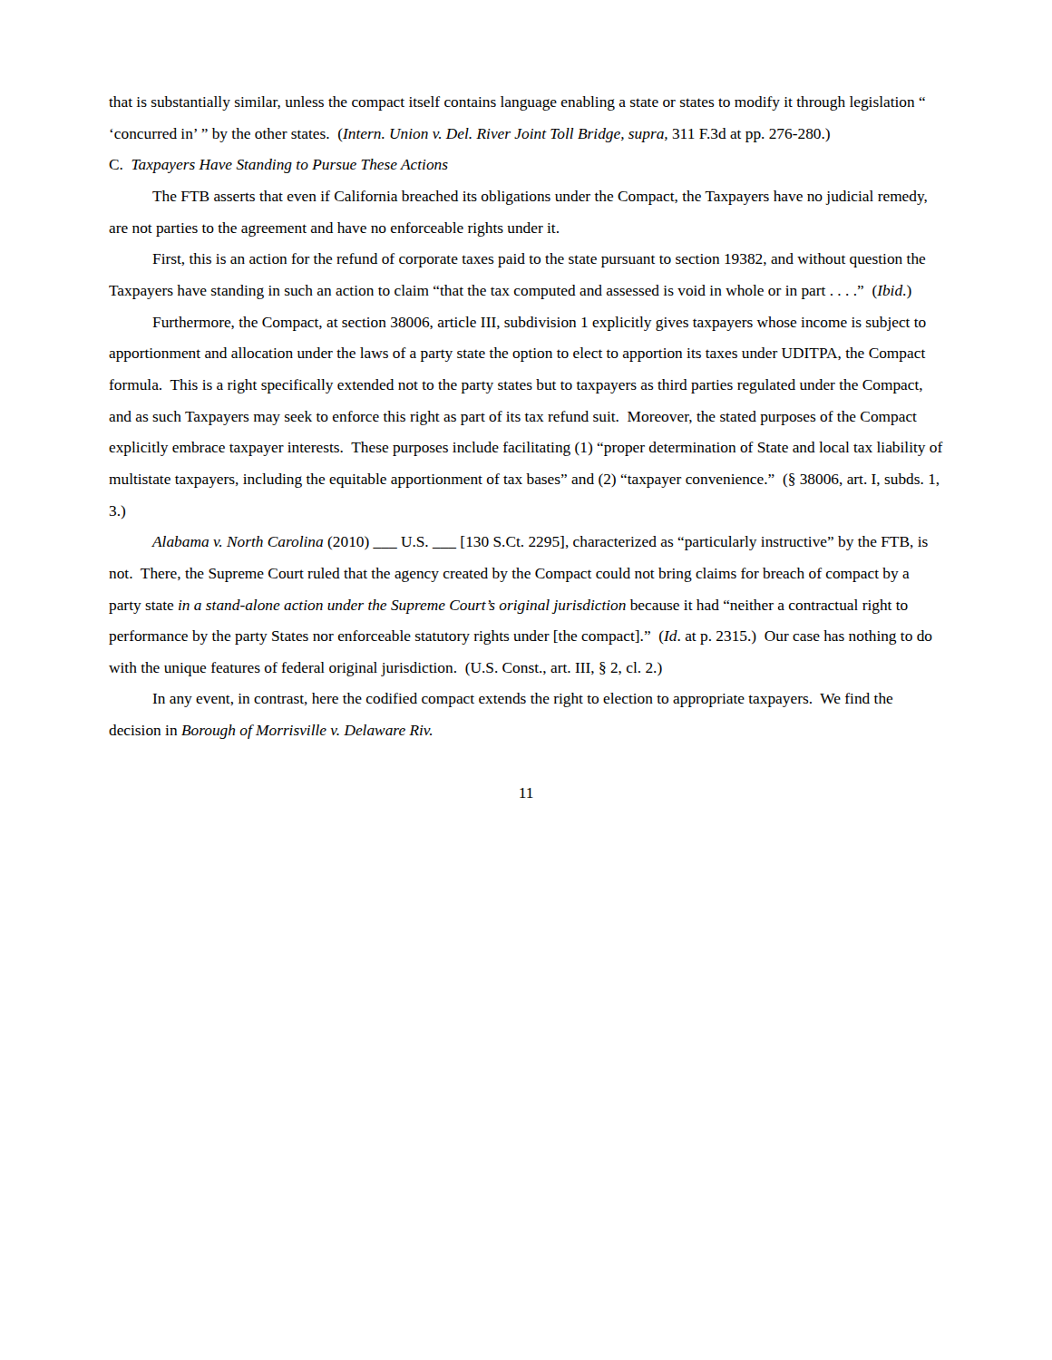that is substantially similar, unless the compact itself contains language enabling a state or states to modify it through legislation “ ‘concurred in’ ” by the other states. (Intern. Union v. Del. River Joint Toll Bridge, supra, 311 F.3d at pp. 276-280.)
C. Taxpayers Have Standing to Pursue These Actions
The FTB asserts that even if California breached its obligations under the Compact, the Taxpayers have no judicial remedy, are not parties to the agreement and have no enforceable rights under it.
First, this is an action for the refund of corporate taxes paid to the state pursuant to section 19382, and without question the Taxpayers have standing in such an action to claim “that the tax computed and assessed is void in whole or in part . . . .” (Ibid.)
Furthermore, the Compact, at section 38006, article III, subdivision 1 explicitly gives taxpayers whose income is subject to apportionment and allocation under the laws of a party state the option to elect to apportion its taxes under UDITPA, the Compact formula. This is a right specifically extended not to the party states but to taxpayers as third parties regulated under the Compact, and as such Taxpayers may seek to enforce this right as part of its tax refund suit. Moreover, the stated purposes of the Compact explicitly embrace taxpayer interests. These purposes include facilitating (1) “proper determination of State and local tax liability of multistate taxpayers, including the equitable apportionment of tax bases” and (2) “taxpayer convenience.” (§ 38006, art. I, subds. 1, 3.)
Alabama v. North Carolina (2010) ___ U.S. ___ [130 S.Ct. 2295], characterized as “particularly instructive” by the FTB, is not. There, the Supreme Court ruled that the agency created by the Compact could not bring claims for breach of compact by a party state in a stand-alone action under the Supreme Court’s original jurisdiction because it had “neither a contractual right to performance by the party States nor enforceable statutory rights under [the compact].” (Id. at p. 2315.) Our case has nothing to do with the unique features of federal original jurisdiction. (U.S. Const., art. III, § 2, cl. 2.)
In any event, in contrast, here the codified compact extends the right to election to appropriate taxpayers. We find the decision in Borough of Morrisville v. Delaware Riv.
11